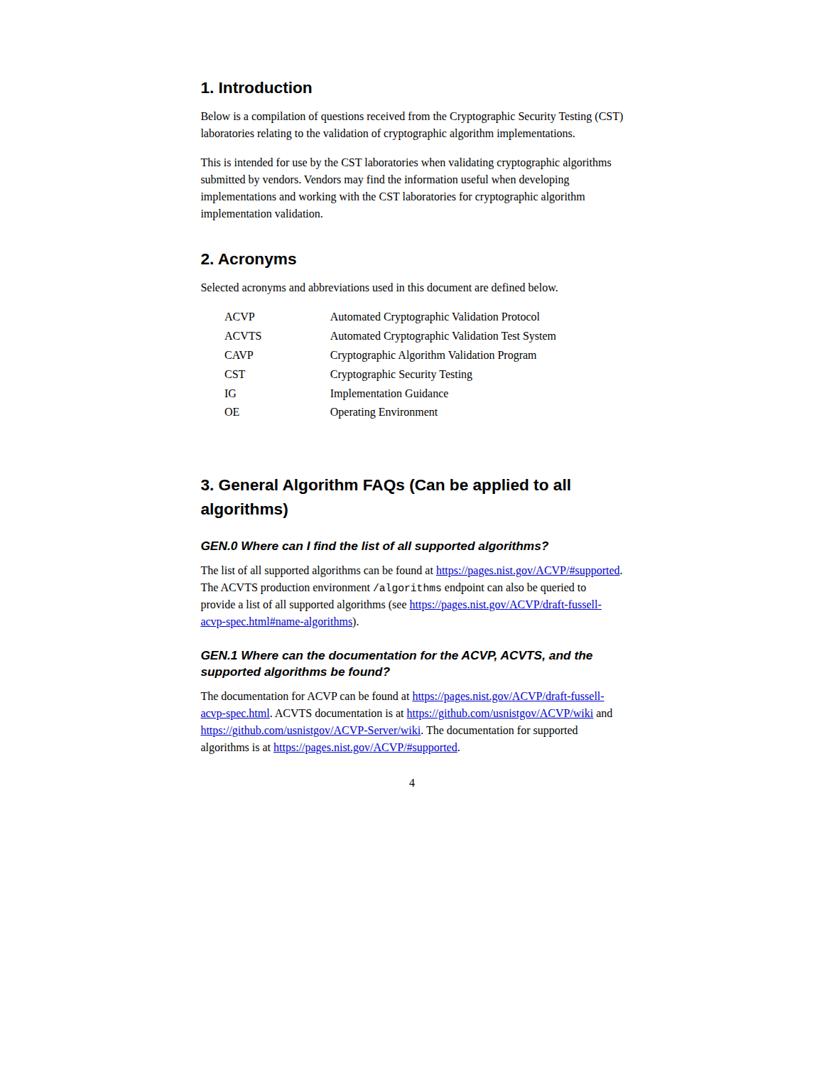1. Introduction
Below is a compilation of questions received from the Cryptographic Security Testing (CST) laboratories relating to the validation of cryptographic algorithm implementations.
This is intended for use by the CST laboratories when validating cryptographic algorithms submitted by vendors. Vendors may find the information useful when developing implementations and working with the CST laboratories for cryptographic algorithm implementation validation.
2. Acronyms
Selected acronyms and abbreviations used in this document are defined below.
| ACVP | Automated Cryptographic Validation Protocol |
| ACVTS | Automated Cryptographic Validation Test System |
| CAVP | Cryptographic Algorithm Validation Program |
| CST | Cryptographic Security Testing |
| IG | Implementation Guidance |
| OE | Operating Environment |
3. General Algorithm FAQs (Can be applied to all algorithms)
GEN.0 Where can I find the list of all supported algorithms?
The list of all supported algorithms can be found at https://pages.nist.gov/ACVP/#supported. The ACVTS production environment /algorithms endpoint can also be queried to provide a list of all supported algorithms (see https://pages.nist.gov/ACVP/draft-fussell-acvp-spec.html#name-algorithms).
GEN.1 Where can the documentation for the ACVP, ACVTS, and the supported algorithms be found?
The documentation for ACVP can be found at https://pages.nist.gov/ACVP/draft-fussell-acvp-spec.html. ACVTS documentation is at https://github.com/usnistgov/ACVP/wiki and https://github.com/usnistgov/ACVP-Server/wiki. The documentation for supported algorithms is at https://pages.nist.gov/ACVP/#supported.
4